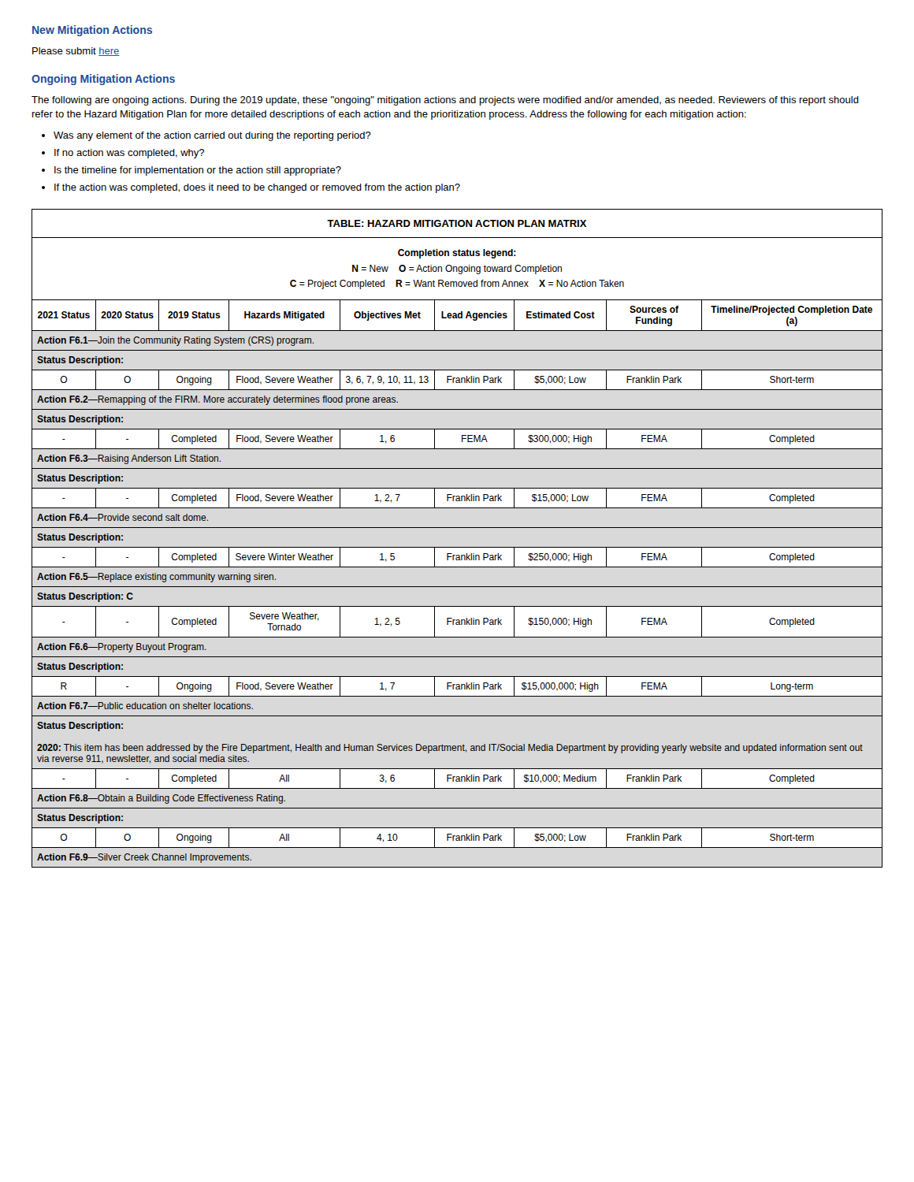New Mitigation Actions
Please submit here
Ongoing Mitigation Actions
The following are ongoing actions. During the 2019 update, these "ongoing" mitigation actions and projects were modified and/or amended, as needed. Reviewers of this report should refer to the Hazard Mitigation Plan for more detailed descriptions of each action and the prioritization process. Address the following for each mitigation action:
Was any element of the action carried out during the reporting period?
If no action was completed, why?
Is the timeline for implementation or the action still appropriate?
If the action was completed, does it need to be changed or removed from the action plan?
| TABLE: HAZARD MITIGATION ACTION PLAN MATRIX |
| Completion status legend: N = New O = Action Ongoing toward Completion C = Project Completed R = Want Removed from Annex X = No Action Taken |
| 2021 Status | 2020 Status | 2019 Status | Hazards Mitigated | Objectives Met | Lead Agencies | Estimated Cost | Sources of Funding | Timeline/Projected Completion Date (a) |
| Action F6.1 —Join the Community Rating System (CRS) program. |
| Status Description: |
| O | O | Ongoing | Flood, Severe Weather | 3, 6, 7, 9, 10, 11, 13 | Franklin Park | $5,000; Low | Franklin Park | Short-term |
| Action F6.2 —Remapping of the FIRM. More accurately determines flood prone areas. |
| Status Description: |
| - | - | Completed | Flood, Severe Weather | 1, 6 | FEMA | $300,000; High | FEMA | Completed |
| Action F6.3 —Raising Anderson Lift Station. |
| Status Description: |
| - | - | Completed | Flood, Severe Weather | 1, 2, 7 | Franklin Park | $15,000; Low | FEMA | Completed |
| Action F6.4 —Provide second salt dome. |
| Status Description: |
| - | - | Completed | Severe Winter Weather | 1, 5 | Franklin Park | $250,000; High | FEMA | Completed |
| Action F6.5 —Replace existing community warning siren. |
| Status Description: C |
| - | - | Completed | Severe Weather, Tornado | 1, 2, 5 | Franklin Park | $150,000; High | FEMA | Completed |
| Action F6.6 —Property Buyout Program. |
| Status Description: |
| R | - | Ongoing | Flood, Severe Weather | 1, 7 | Franklin Park | $15,000,000; High | FEMA | Long-term |
| Action F6.7 —Public education on shelter locations. |
| Status Description: 2020: This item has been addressed by the Fire Department, Health and Human Services Department, and IT/Social Media Department by providing yearly website and updated information sent out via reverse 911, newsletter, and social media sites. |
| - | - | Completed | All | 3, 6 | Franklin Park | $10,000; Medium | Franklin Park | Completed |
| Action F6.8 —Obtain a Building Code Effectiveness Rating. |
| Status Description: |
| O | O | Ongoing | All | 4, 10 | Franklin Park | $5,000; Low | Franklin Park | Short-term |
| Action F6.9 —Silver Creek Channel Improvements. |